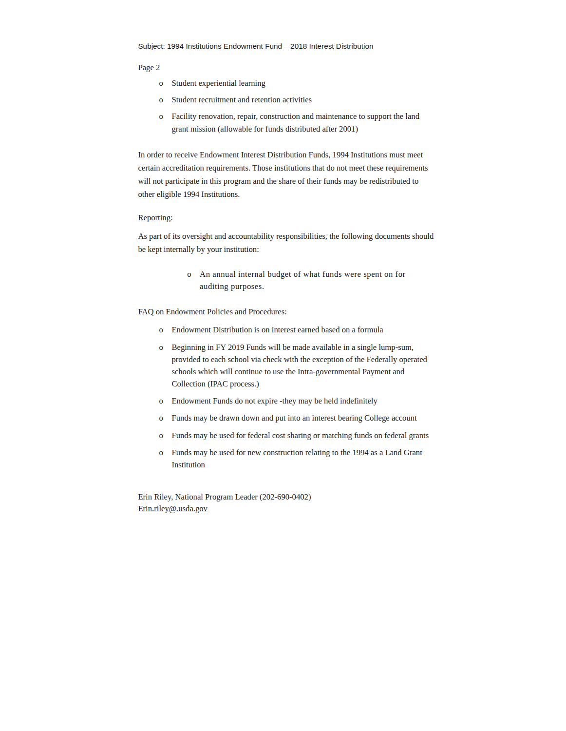Subject: 1994 Institutions Endowment Fund – 2018 Interest Distribution
Page 2
Student experiential learning
Student recruitment and retention activities
Facility renovation, repair, construction and maintenance to support the land grant mission (allowable for funds distributed after 2001)
In order to receive Endowment Interest Distribution Funds, 1994 Institutions must meet certain accreditation requirements. Those institutions that do not meet these requirements will not participate in this program and the share of their funds may be redistributed to other eligible 1994 Institutions.
Reporting:
As part of its oversight and accountability responsibilities, the following documents should be kept internally by your institution:
An annual internal budget of what funds were spent on for auditing purposes.
FAQ on Endowment Policies and Procedures:
Endowment Distribution is on interest earned based on a formula
Beginning in FY 2019 Funds will be made available in a single lump-sum, provided to each school via check with the exception of the Federally operated schools which will continue to use the Intra-governmental Payment and Collection (IPAC process.)
Endowment Funds do not expire -they may be held indefinitely
Funds may be drawn down and put into an interest bearing College account
Funds may be used for federal cost sharing or matching funds on federal grants
Funds may be used for new construction relating to the 1994 as a Land Grant Institution
Erin Riley, National Program Leader (202-690-0402)
Erin.riley@.usda.gov